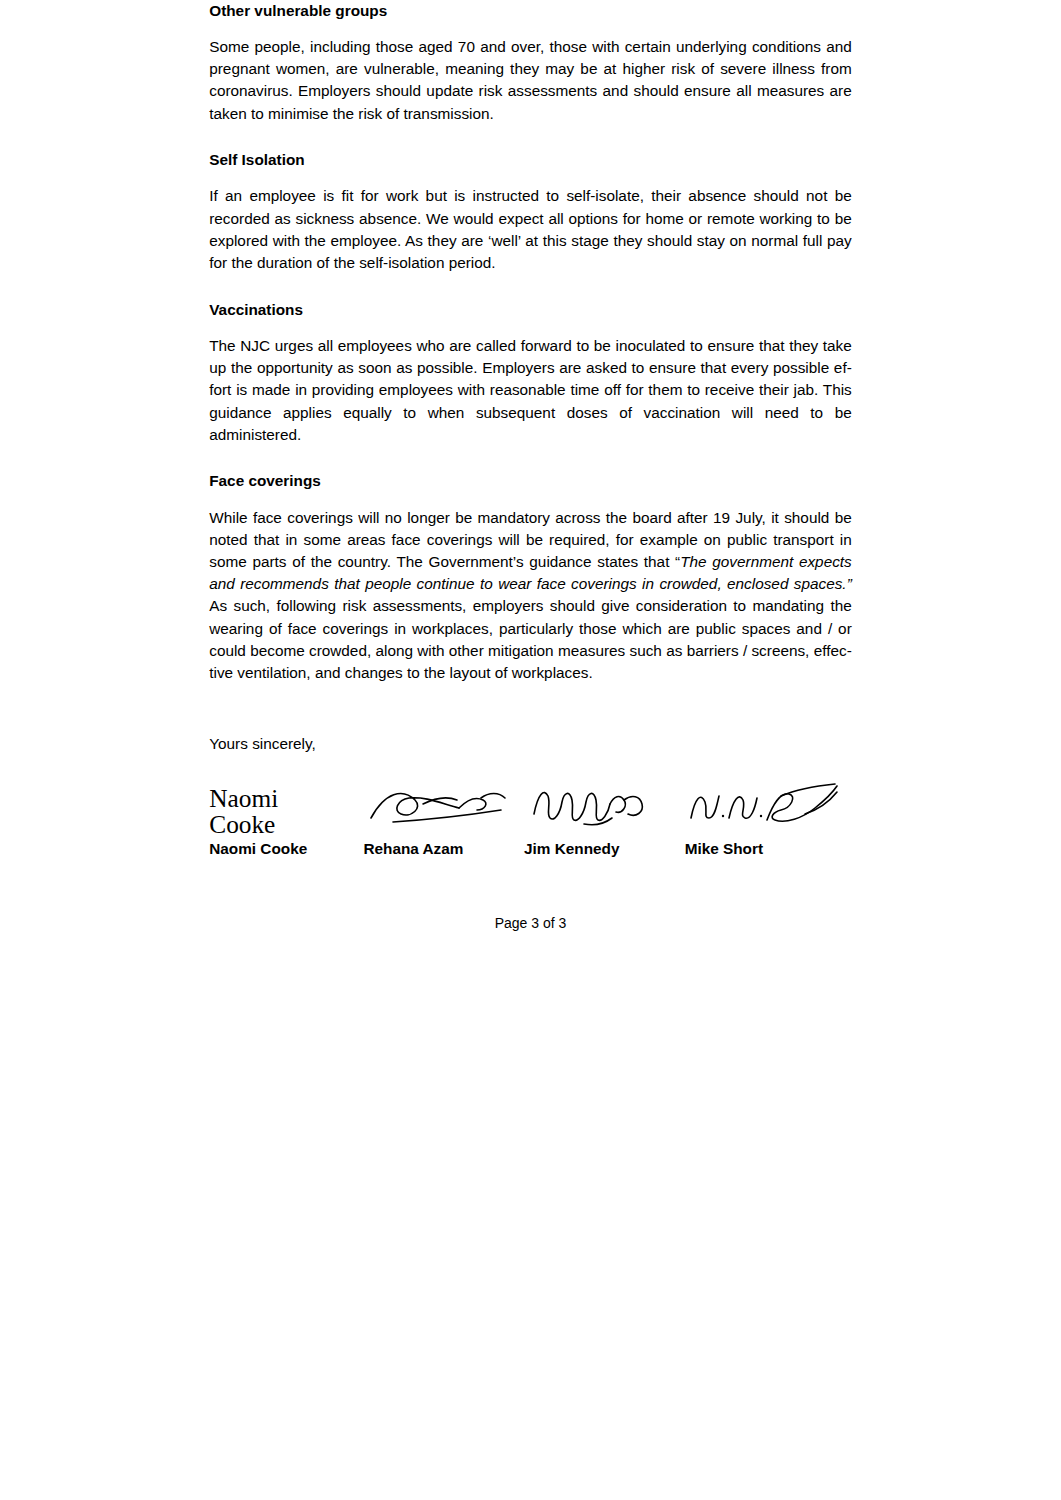Other vulnerable groups
Some people, including those aged 70 and over, those with certain underlying conditions and pregnant women, are vulnerable, meaning they may be at higher risk of severe illness from coronavirus. Employers should update risk assessments and should ensure all measures are taken to minimise the risk of transmission.
Self Isolation
If an employee is fit for work but is instructed to self-isolate, their absence should not be recorded as sickness absence. We would expect all options for home or remote working to be explored with the employee. As they are ‘well’ at this stage they should stay on normal full pay for the duration of the self-isolation period.
Vaccinations
The NJC urges all employees who are called forward to be inoculated to ensure that they take up the opportunity as soon as possible. Employers are asked to ensure that every possible effort is made in providing employees with reasonable time off for them to receive their jab. This guidance applies equally to when subsequent doses of vaccination will need to be administered.
Face coverings
While face coverings will no longer be mandatory across the board after 19 July, it should be noted that in some areas face coverings will be required, for example on public transport in some parts of the country. The Government’s guidance states that “The government expects and recommends that people continue to wear face coverings in crowded, enclosed spaces.” As such, following risk assessments, employers should give consideration to mandating the wearing of face coverings in workplaces, particularly those which are public spaces and / or could become crowded, along with other mitigation measures such as barriers / screens, effective ventilation, and changes to the layout of workplaces.
Yours sincerely,
| Naomi Cooke | | | |
| Naomi Cooke | Rehana Azam | Jim Kennedy | Mike Short |
Page 3 of 3